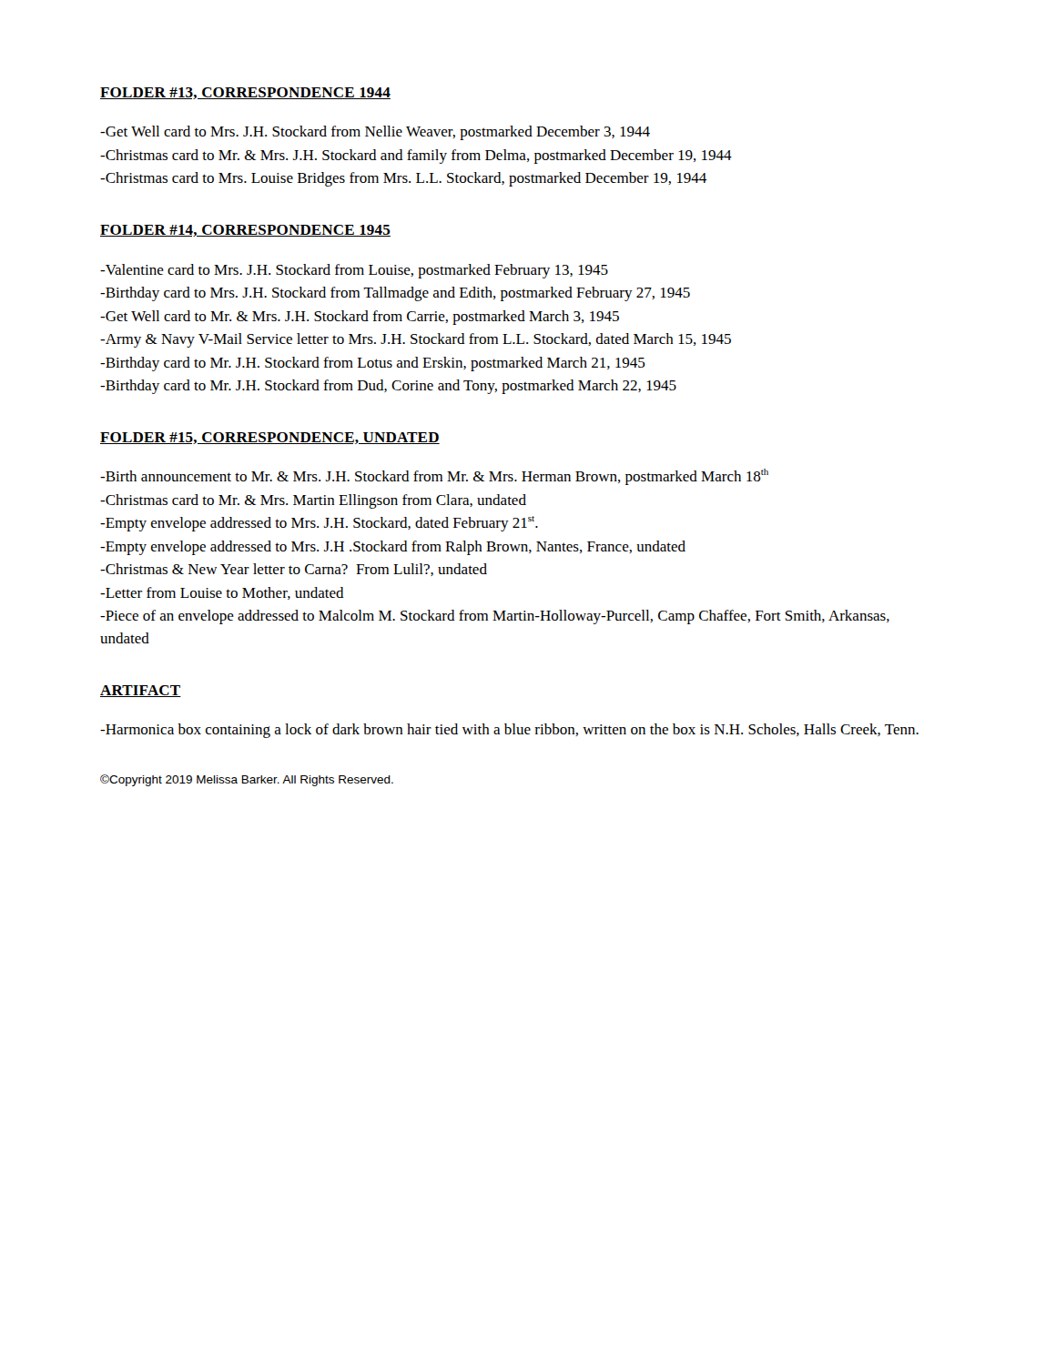FOLDER #13, CORRESPONDENCE 1944
-Get Well card to Mrs. J.H. Stockard from Nellie Weaver, postmarked December 3, 1944
-Christmas card to Mr. & Mrs. J.H. Stockard and family from Delma, postmarked December 19, 1944
-Christmas card to Mrs. Louise Bridges from Mrs. L.L. Stockard, postmarked December 19, 1944
FOLDER #14, CORRESPONDENCE 1945
-Valentine card to Mrs. J.H. Stockard from Louise, postmarked February 13, 1945
-Birthday card to Mrs. J.H. Stockard from Tallmadge and Edith, postmarked February 27, 1945
-Get Well card to Mr. & Mrs. J.H. Stockard from Carrie, postmarked March 3, 1945
-Army & Navy V-Mail Service letter to Mrs. J.H. Stockard from L.L. Stockard, dated March 15, 1945
-Birthday card to Mr. J.H. Stockard from Lotus and Erskin, postmarked March 21, 1945
-Birthday card to Mr. J.H. Stockard from Dud, Corine and Tony, postmarked March 22, 1945
FOLDER #15, CORRESPONDENCE, UNDATED
-Birth announcement to Mr. & Mrs. J.H. Stockard from Mr. & Mrs. Herman Brown, postmarked March 18th
-Christmas card to Mr. & Mrs. Martin Ellingson from Clara, undated
-Empty envelope addressed to Mrs. J.H. Stockard, dated February 21st.
-Empty envelope addressed to Mrs. J.H .Stockard from Ralph Brown, Nantes, France, undated
-Christmas & New Year letter to Carna? From Lulil?, undated
-Letter from Louise to Mother, undated
-Piece of an envelope addressed to Malcolm M. Stockard from Martin-Holloway-Purcell, Camp Chaffee, Fort Smith, Arkansas, undated
ARTIFACT
-Harmonica box containing a lock of dark brown hair tied with a blue ribbon, written on the box is N.H. Scholes, Halls Creek, Tenn.
©Copyright 2019 Melissa Barker. All Rights Reserved.